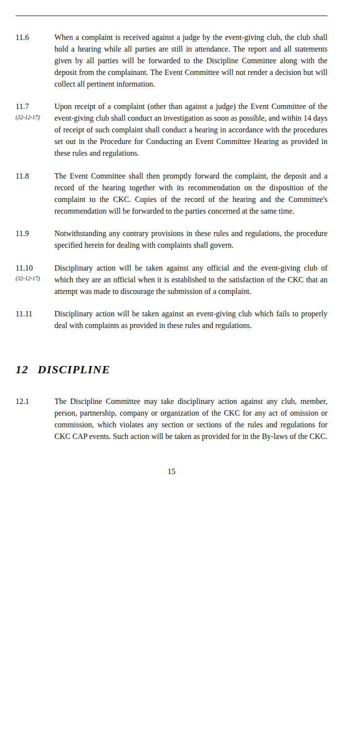11.6
When a complaint is received against a judge by the event-giving club, the club shall hold a hearing while all parties are still in attendance. The report and all statements given by all parties will be forwarded to the Discipline Committee along with the deposit from the complainant. The Event Committee will not render a decision but will collect all pertinent information.
11.7(32-12-17)
Upon receipt of a complaint (other than against a judge) the Event Committee of the event-giving club shall conduct an investigation as soon as possible, and within 14 days of receipt of such complaint shall conduct a hearing in accordance with the procedures set out in the Procedure for Conducting an Event Committee Hearing as provided in these rules and regulations.
11.8
The Event Committee shall then promptly forward the complaint, the deposit and a record of the hearing together with its recommendation on the disposition of the complaint to the CKC. Copies of the record of the hearing and the Committee's recommendation will be forwarded to the parties concerned at the same time.
11.9
Notwithstanding any contrary provisions in these rules and regulations, the procedure specified herein for dealing with complaints shall govern.
11.10(32-12-17)
Disciplinary action will be taken against any official and the event-giving club of which they are an official when it is established to the satisfaction of the CKC that an attempt was made to discourage the submission of a complaint.
11.11
Disciplinary action will be taken against an event-giving club which fails to properly deal with complaints as provided in these rules and regulations.
12 DISCIPLINE
12.1
The Discipline Committee may take disciplinary action against any club, member, person, partnership, company or organization of the CKC for any act of omission or commission, which violates any section or sections of the rules and regulations for CKC CAP events. Such action will be taken as provided for in the By-laws of the CKC.
15